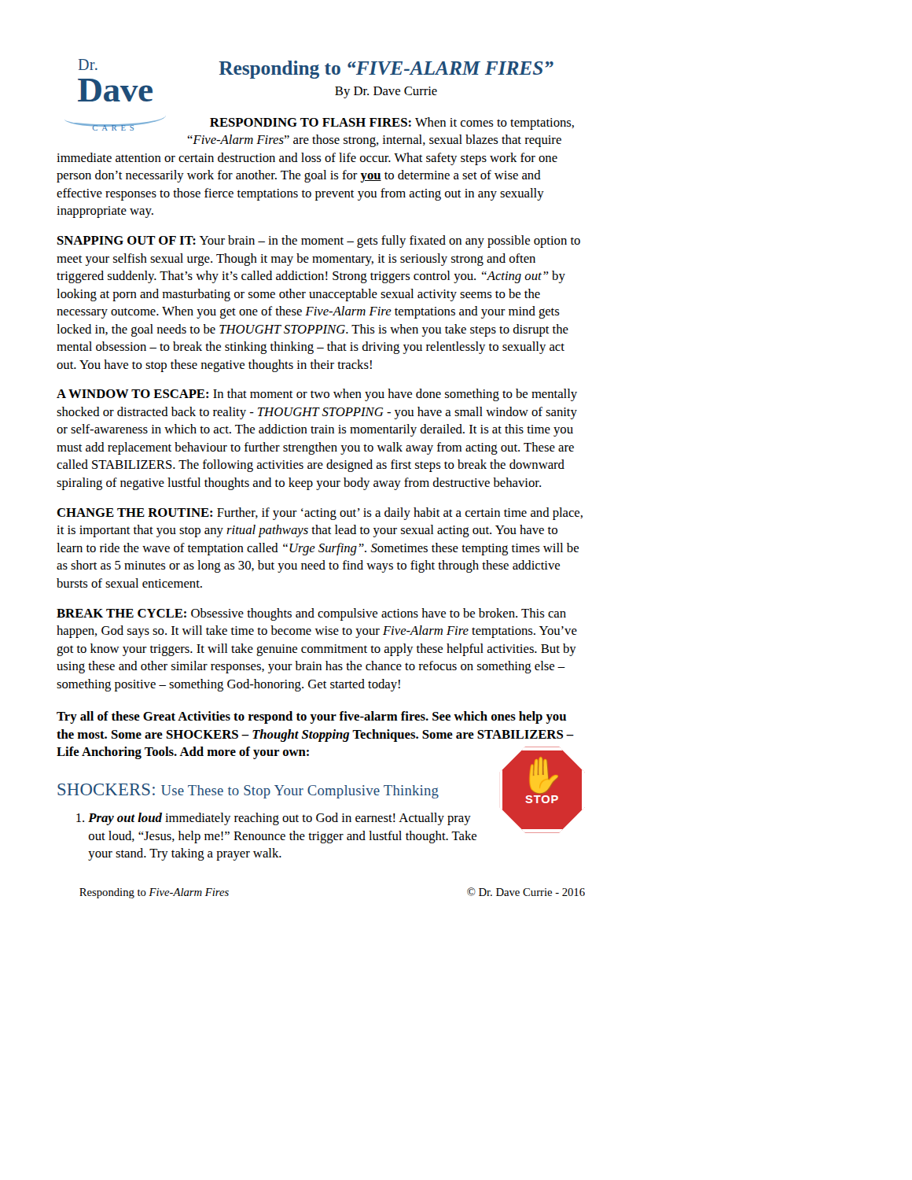Dr. Dave CARES
Responding to “FIVE-ALARM FIRES”
By Dr. Dave Currie
RESPONDING TO FLASH FIRES: When it comes to temptations, “Five-Alarm Fires” are those strong, internal, sexual blazes that require immediate attention or certain destruction and loss of life occur. What safety steps work for one person don’t necessarily work for another. The goal is for you to determine a set of wise and effective responses to those fierce temptations to prevent you from acting out in any sexually inappropriate way.
SNAPPING OUT OF IT: Your brain – in the moment – gets fully fixated on any possible option to meet your selfish sexual urge. Though it may be momentary, it is seriously strong and often triggered suddenly. That’s why it’s called addiction! Strong triggers control you. “Acting out” by looking at porn and masturbating or some other unacceptable sexual activity seems to be the necessary outcome. When you get one of these Five-Alarm Fire temptations and your mind gets locked in, the goal needs to be THOUGHT STOPPING. This is when you take steps to disrupt the mental obsession – to break the stinking thinking – that is driving you relentlessly to sexually act out. You have to stop these negative thoughts in their tracks!
A WINDOW TO ESCAPE: In that moment or two when you have done something to be mentally shocked or distracted back to reality - THOUGHT STOPPING - you have a small window of sanity or self-awareness in which to act. The addiction train is momentarily derailed. It is at this time you must add replacement behaviour to further strengthen you to walk away from acting out. These are called STABILIZERS. The following activities are designed as first steps to break the downward spiraling of negative lustful thoughts and to keep your body away from destructive behavior.
CHANGE THE ROUTINE: Further, if your ‘acting out’ is a daily habit at a certain time and place, it is important that you stop any ritual pathways that lead to your sexual acting out. You have to learn to ride the wave of temptation called “Urge Surfing”. Sometimes these tempting times will be as short as 5 minutes or as long as 30, but you need to find ways to fight through these addictive bursts of sexual enticement.
BREAK THE CYCLE: Obsessive thoughts and compulsive actions have to be broken. This can happen, God says so. It will take time to become wise to your Five-Alarm Fire temptations. You’ve got to know your triggers. It will take genuine commitment to apply these helpful activities. But by using these and other similar responses, your brain has the chance to refocus on something else – something positive – something God-honoring. Get started today!
Try all of these Great Activities to respond to your five-alarm fires. See which ones help you the most. Some are SHOCKERS – Thought Stopping Techniques. Some are STABILIZERS – Life Anchoring Tools. Add more of your own:
✋ STOP
SHOCKERS: Use These to Stop Your Complusive Thinking
Pray out loud immediately reaching out to God in earnest! Actually pray out loud, “Jesus, help me!” Renounce the trigger and lustful thought. Take your stand. Try taking a prayer walk.
Responding to Five-Alarm Fires © Dr. Dave Currie - 2016